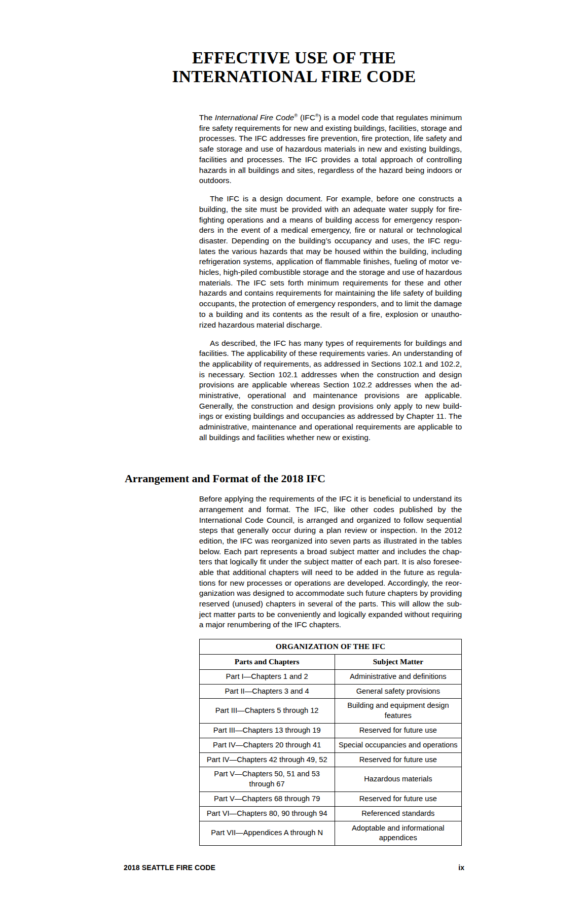EFFECTIVE USE OF THE INTERNATIONAL FIRE CODE
The International Fire Code® (IFC®) is a model code that regulates minimum fire safety requirements for new and existing buildings, facilities, storage and processes. The IFC addresses fire prevention, fire protection, life safety and safe storage and use of hazardous materials in new and existing buildings, facilities and processes. The IFC provides a total approach of controlling hazards in all buildings and sites, regardless of the hazard being indoors or outdoors.
The IFC is a design document. For example, before one constructs a building, the site must be provided with an adequate water supply for fire-fighting operations and a means of building access for emergency responders in the event of a medical emergency, fire or natural or technological disaster. Depending on the building’s occupancy and uses, the IFC regulates the various hazards that may be housed within the building, including refrigeration systems, application of flammable finishes, fueling of motor vehicles, high-piled combustible storage and the storage and use of hazardous materials. The IFC sets forth minimum requirements for these and other hazards and contains requirements for maintaining the life safety of building occupants, the protection of emergency responders, and to limit the damage to a building and its contents as the result of a fire, explosion or unauthorized hazardous material discharge.
As described, the IFC has many types of requirements for buildings and facilities. The applicability of these requirements varies. An understanding of the applicability of requirements, as addressed in Sections 102.1 and 102.2, is necessary. Section 102.1 addresses when the construction and design provisions are applicable whereas Section 102.2 addresses when the administrative, operational and maintenance provisions are applicable. Generally, the construction and design provisions only apply to new buildings or existing buildings and occupancies as addressed by Chapter 11. The administrative, maintenance and operational requirements are applicable to all buildings and facilities whether new or existing.
Arrangement and Format of the 2018 IFC
Before applying the requirements of the IFC it is beneficial to understand its arrangement and format. The IFC, like other codes published by the International Code Council, is arranged and organized to follow sequential steps that generally occur during a plan review or inspection. In the 2012 edition, the IFC was reorganized into seven parts as illustrated in the tables below. Each part represents a broad subject matter and includes the chapters that logically fit under the subject matter of each part. It is also foreseeable that additional chapters will need to be added in the future as regulations for new processes or operations are developed. Accordingly, the reorganization was designed to accommodate such future chapters by providing reserved (unused) chapters in several of the parts. This will allow the subject matter parts to be conveniently and logically expanded without requiring a major renumbering of the IFC chapters.
ORGANIZATION OF THE IFC
| Parts and Chapters | Subject Matter |
| --- | --- |
| Part I—Chapters 1 and 2 | Administrative and definitions |
| Part II—Chapters 3 and 4 | General safety provisions |
| Part III—Chapters 5 through 12 | Building and equipment design features |
| Part III—Chapters 13 through 19 | Reserved for future use |
| Part IV—Chapters 20 through 41 | Special occupancies and operations |
| Part IV—Chapters 42 through 49, 52 | Reserved for future use |
| Part V—Chapters 50, 51 and 53 through 67 | Hazardous materials |
| Part V—Chapters 68 through 79 | Reserved for future use |
| Part VI—Chapters 80, 90 through 94 | Referenced standards |
| Part VII—Appendices A through N | Adoptable and informational appendices |
2018 SEATTLE FIRE CODE
ix